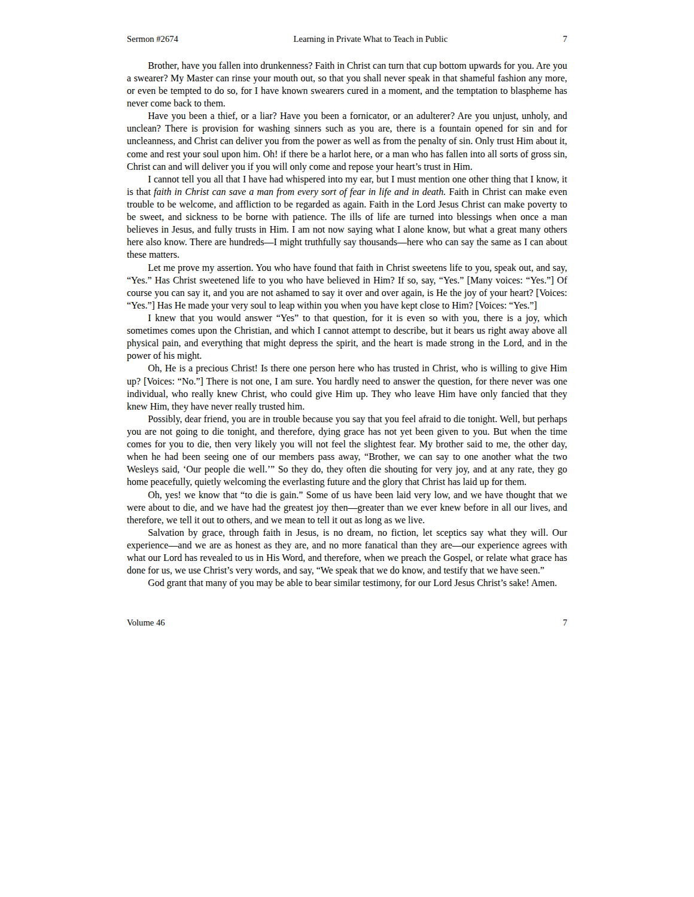Sermon #2674 Learning in Private What to Teach in Public 7
Brother, have you fallen into drunkenness? Faith in Christ can turn that cup bottom upwards for you. Are you a swearer? My Master can rinse your mouth out, so that you shall never speak in that shameful fashion any more, or even be tempted to do so, for I have known swearers cured in a moment, and the temptation to blaspheme has never come back to them.
Have you been a thief, or a liar? Have you been a fornicator, or an adulterer? Are you unjust, unholy, and unclean? There is provision for washing sinners such as you are, there is a fountain opened for sin and for uncleanness, and Christ can deliver you from the power as well as from the penalty of sin. Only trust Him about it, come and rest your soul upon him. Oh! if there be a harlot here, or a man who has fallen into all sorts of gross sin, Christ can and will deliver you if you will only come and repose your heart’s trust in Him.
I cannot tell you all that I have had whispered into my ear, but I must mention one other thing that I know, it is that faith in Christ can save a man from every sort of fear in life and in death. Faith in Christ can make even trouble to be welcome, and affliction to be regarded as again. Faith in the Lord Jesus Christ can make poverty to be sweet, and sickness to be borne with patience. The ills of life are turned into blessings when once a man believes in Jesus, and fully trusts in Him. I am not now saying what I alone know, but what a great many others here also know. There are hundreds—I might truthfully say thousands—here who can say the same as I can about these matters.
Let me prove my assertion. You who have found that faith in Christ sweetens life to you, speak out, and say, “Yes.” Has Christ sweetened life to you who have believed in Him? If so, say, “Yes.” [Many voices: “Yes.”] Of course you can say it, and you are not ashamed to say it over and over again, is He the joy of your heart? [Voices: “Yes.”] Has He made your very soul to leap within you when you have kept close to Him? [Voices: “Yes.”]
I knew that you would answer “Yes” to that question, for it is even so with you, there is a joy, which sometimes comes upon the Christian, and which I cannot attempt to describe, but it bears us right away above all physical pain, and everything that might depress the spirit, and the heart is made strong in the Lord, and in the power of his might.
Oh, He is a precious Christ! Is there one person here who has trusted in Christ, who is willing to give Him up? [Voices: “No.”] There is not one, I am sure. You hardly need to answer the question, for there never was one individual, who really knew Christ, who could give Him up. They who leave Him have only fancied that they knew Him, they have never really trusted him.
Possibly, dear friend, you are in trouble because you say that you feel afraid to die tonight. Well, but perhaps you are not going to die tonight, and therefore, dying grace has not yet been given to you. But when the time comes for you to die, then very likely you will not feel the slightest fear. My brother said to me, the other day, when he had been seeing one of our members pass away, “Brother, we can say to one another what the two Wesleys said, ‘Our people die well.’” So they do, they often die shouting for very joy, and at any rate, they go home peacefully, quietly welcoming the everlasting future and the glory that Christ has laid up for them.
Oh, yes! we know that “to die is gain.” Some of us have been laid very low, and we have thought that we were about to die, and we have had the greatest joy then—greater than we ever knew before in all our lives, and therefore, we tell it out to others, and we mean to tell it out as long as we live.
Salvation by grace, through faith in Jesus, is no dream, no fiction, let sceptics say what they will. Our experience—and we are as honest as they are, and no more fanatical than they are—our experience agrees with what our Lord has revealed to us in His Word, and therefore, when we preach the Gospel, or relate what grace has done for us, we use Christ’s very words, and say, “We speak that we do know, and testify that we have seen.”
God grant that many of you may be able to bear similar testimony, for our Lord Jesus Christ’s sake! Amen.
Volume 46 7